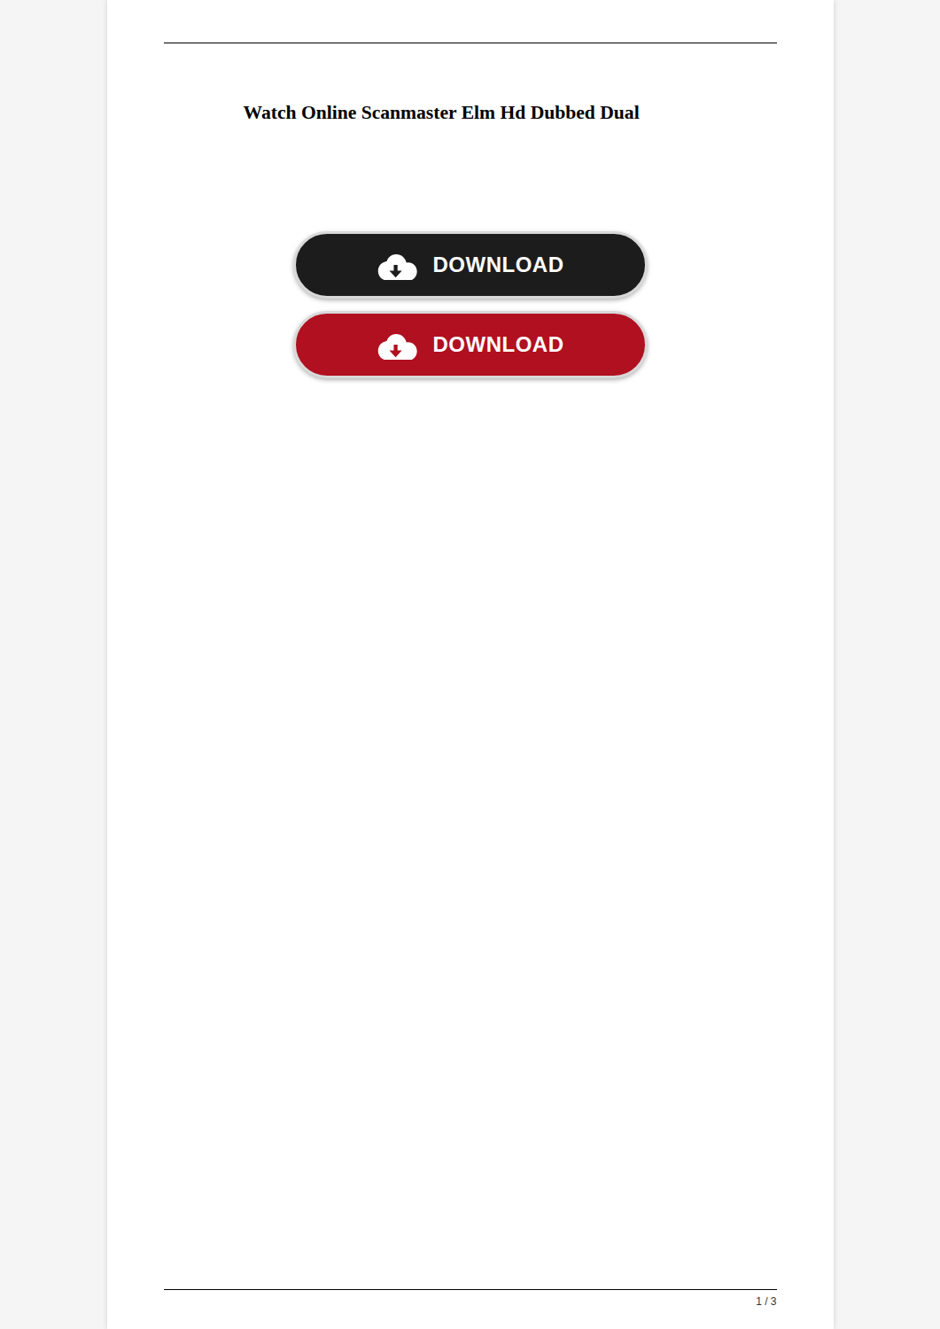Watch Online Scanmaster Elm Hd Dubbed Dual
DOWNLOAD DOWNLOAD
1 / 3